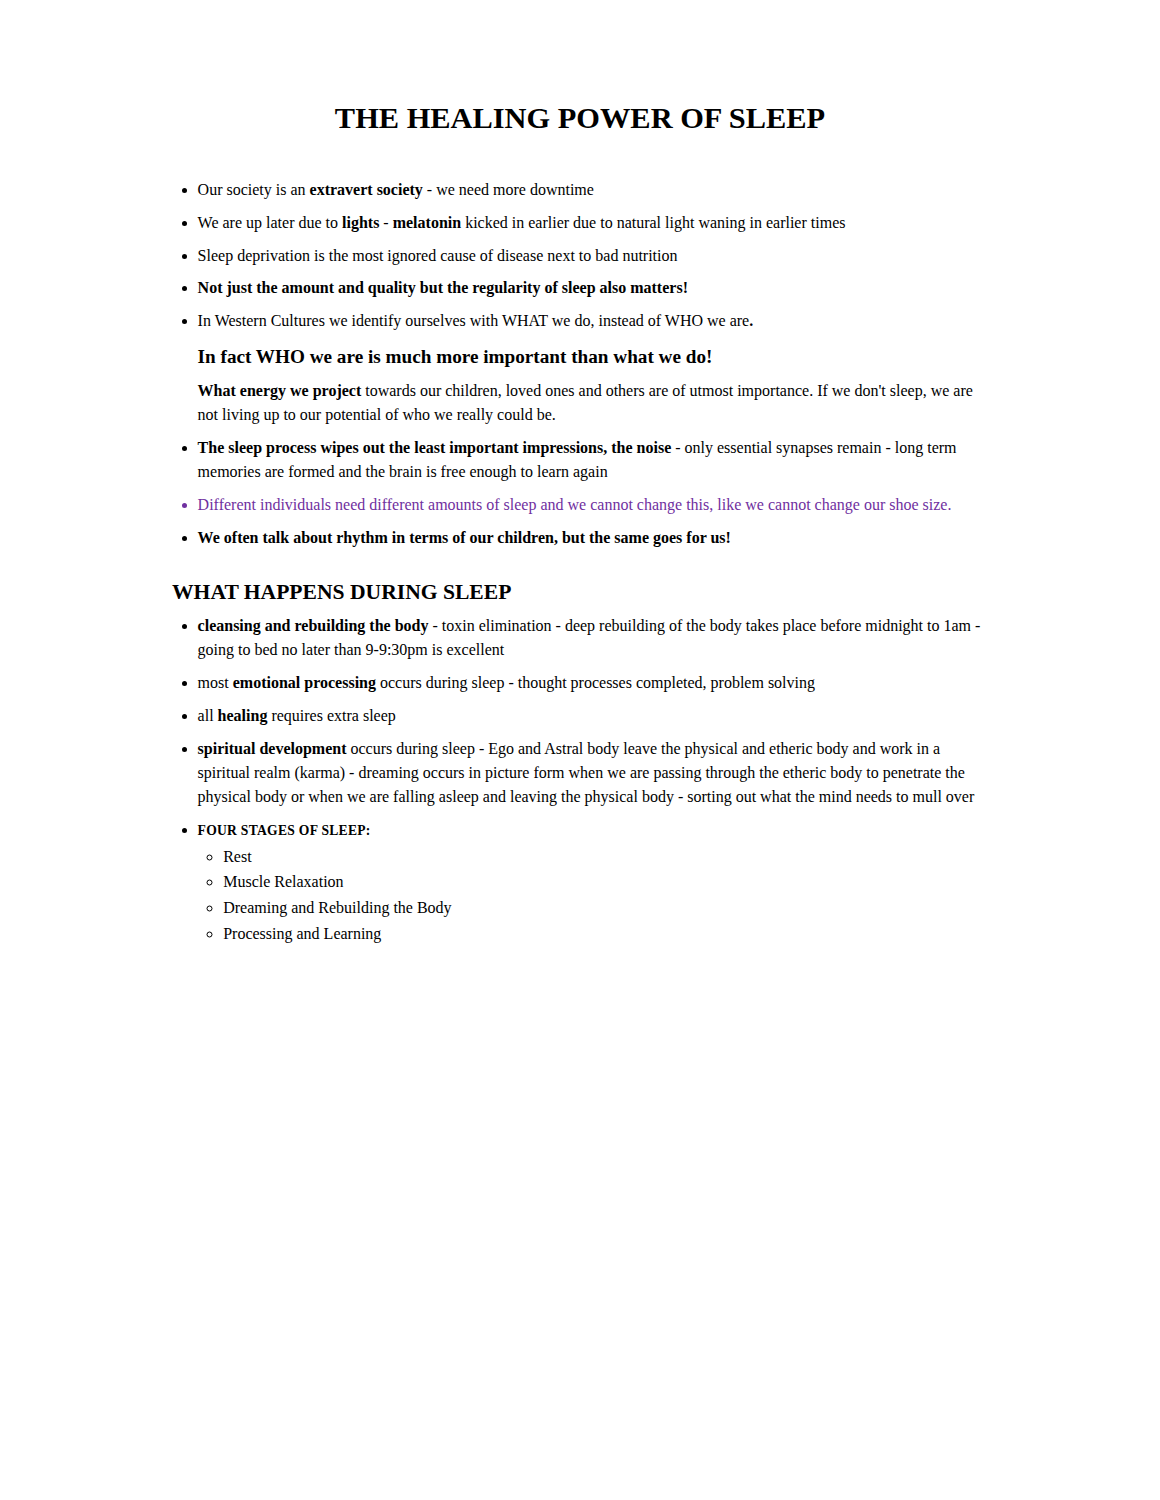THE HEALING POWER OF SLEEP
Our society is an extravert society - we need more downtime
We are up later due to lights - melatonin kicked in earlier due to natural light waning in earlier times
Sleep deprivation is the most ignored cause of disease next to bad nutrition
Not just the amount and quality but the regularity of sleep also matters!
In Western Cultures we identify ourselves with WHAT we do, instead of WHO we are. In fact WHO we are is much more important than what we do!
What energy we project towards our children, loved ones and others are of utmost importance. If we don't sleep, we are not living up to our potential of who we really could be.
The sleep process wipes out the least important impressions, the noise - only essential synapses remain - long term memories are formed and the brain is free enough to learn again
Different individuals need different amounts of sleep and we cannot change this, like we cannot change our shoe size.
We often talk about rhythm in terms of our children, but the same goes for us!
WHAT HAPPENS DURING SLEEP
cleansing and rebuilding the body - toxin elimination - deep rebuilding of the body takes place before midnight to 1am - going to bed no later than 9-9:30pm is excellent
most emotional processing occurs during sleep - thought processes completed, problem solving
all healing requires extra sleep
spiritual development occurs during sleep - Ego and Astral body leave the physical and etheric body and work in a spiritual realm (karma) - dreaming occurs in picture form when we are passing through the etheric body to penetrate the physical body or when we are falling asleep and leaving the physical body - sorting out what the mind needs to mull over
FOUR STAGES OF SLEEP:
Rest
Muscle Relaxation
Dreaming and Rebuilding the Body
Processing and Learning